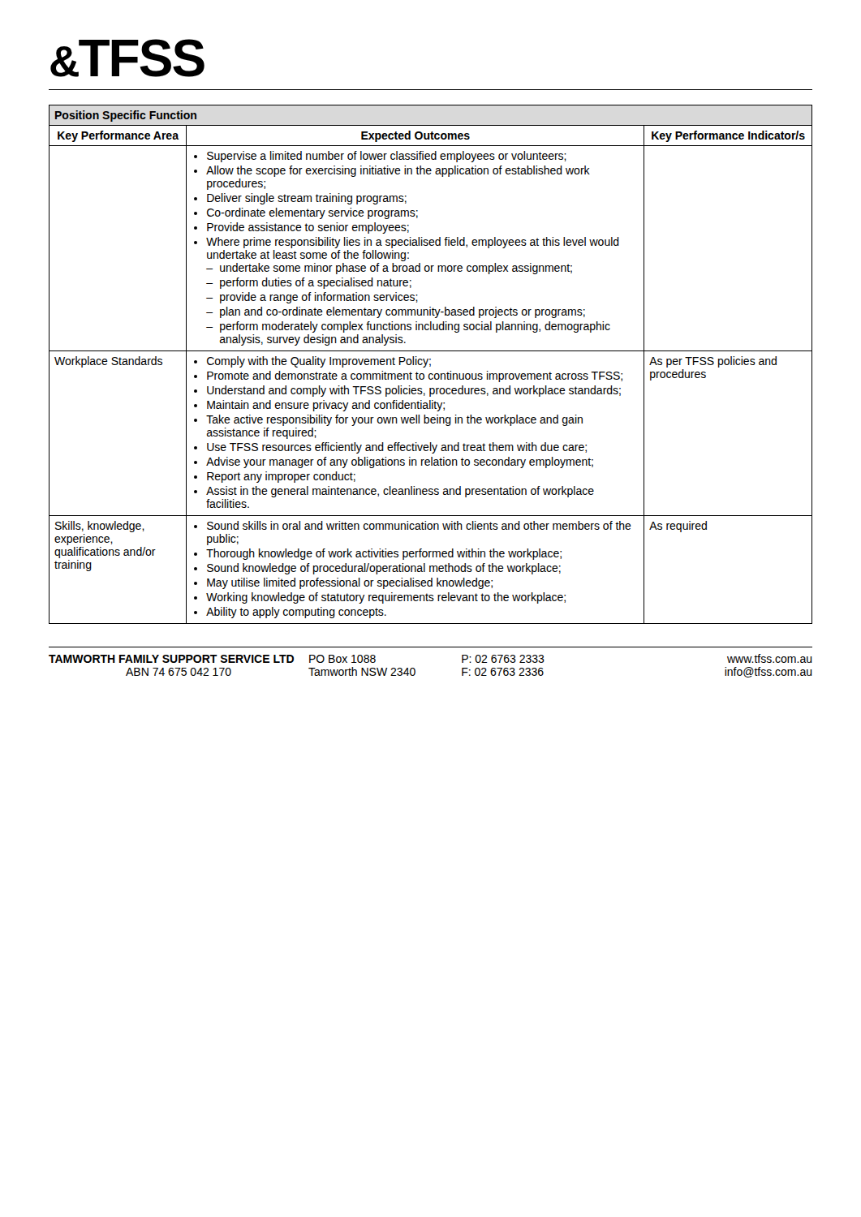&TFSS
| Position Specific Function |
| Key Performance Area | Expected Outcomes | Key Performance Indicator/s |
| | Supervise a limited number of lower classified employees or volunteers; Allow the scope for exercising initiative in the application of established work procedures; Deliver single stream training programs; Co-ordinate elementary service programs; Provide assistance to senior employees; Where prime responsibility lies in a specialised field, employees at this level would undertake at least some of the following: undertake some minor phase of a broad or more complex assignment; perform duties of a specialised nature; provide a range of information services; plan and co-ordinate elementary community-based projects or programs; perform moderately complex functions including social planning, demographic analysis, survey design and analysis. | |
| Workplace Standards | Comply with the Quality Improvement Policy; Promote and demonstrate a commitment to continuous improvement across TFSS; Understand and comply with TFSS policies, procedures, and workplace standards; Maintain and ensure privacy and confidentiality; Take active responsibility for your own well being in the workplace and gain assistance if required; Use TFSS resources efficiently and effectively and treat them with due care; Advise your manager of any obligations in relation to secondary employment; Report any improper conduct; Assist in the general maintenance, cleanliness and presentation of workplace facilities. | As per TFSS policies and procedures |
| Skills, knowledge, experience, qualifications and/or training | Sound skills in oral and written communication with clients and other members of the public; Thorough knowledge of work activities performed within the workplace; Sound knowledge of procedural/operational methods of the workplace; May utilise limited professional or specialised knowledge; Working knowledge of statutory requirements relevant to the workplace; Ability to apply computing concepts. | As required |
| TAMWORTH FAMILY SUPPORT SERVICE LTD ABN 74 675 042 170 | PO Box 1088 Tamworth NSW 2340 | P: 02 6763 2333 F: 02 6763 2336 | www.tfss.com.au info@tfss.com.au |